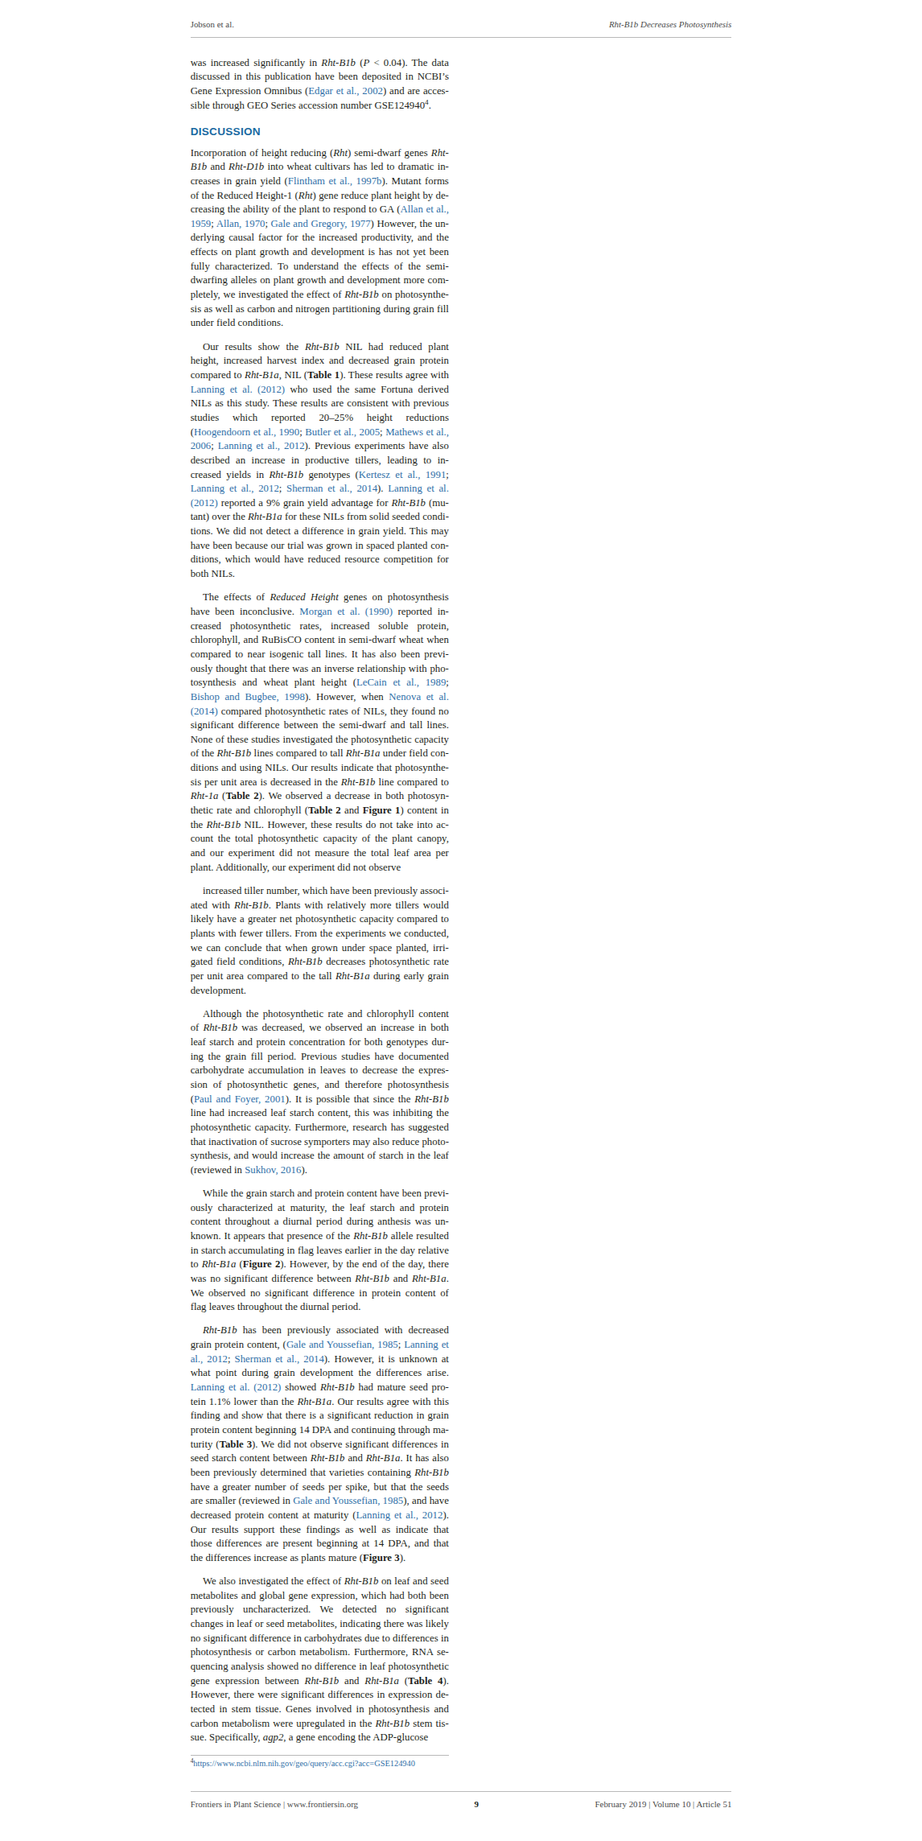Jobson et al.
Rht-B1b Decreases Photosynthesis
was increased significantly in Rht-B1b (P < 0.04). The data discussed in this publication have been deposited in NCBI’s Gene Expression Omnibus (Edgar et al., 2002) and are accessible through GEO Series accession number GSE1249404.
Discussion
Incorporation of height reducing (Rht) semi-dwarf genes Rht-B1b and Rht-D1b into wheat cultivars has led to dramatic increases in grain yield (Flintham et al., 1997b). Mutant forms of the Reduced Height-1 (Rht) gene reduce plant height by decreasing the ability of the plant to respond to GA (Allan et al., 1959; Allan, 1970; Gale and Gregory, 1977) However, the underlying causal factor for the increased productivity, and the effects on plant growth and development is has not yet been fully characterized. To understand the effects of the semi-dwarfing alleles on plant growth and development more completely, we investigated the effect of Rht-B1b on photosynthesis as well as carbon and nitrogen partitioning during grain fill under field conditions.
Our results show the Rht-B1b NIL had reduced plant height, increased harvest index and decreased grain protein compared to Rht-B1a, NIL (Table 1). These results agree with Lanning et al. (2012) who used the same Fortuna derived NILs as this study. These results are consistent with previous studies which reported 20–25% height reductions (Hoogendoorn et al., 1990; Butler et al., 2005; Mathews et al., 2006; Lanning et al., 2012). Previous experiments have also described an increase in productive tillers, leading to increased yields in Rht-B1b genotypes (Kertesz et al., 1991; Lanning et al., 2012; Sherman et al., 2014). Lanning et al. (2012) reported a 9% grain yield advantage for Rht-B1b (mutant) over the Rht-B1a for these NILs from solid seeded conditions. We did not detect a difference in grain yield. This may have been because our trial was grown in spaced planted conditions, which would have reduced resource competition for both NILs.
The effects of Reduced Height genes on photosynthesis have been inconclusive. Morgan et al. (1990) reported increased photosynthetic rates, increased soluble protein, chlorophyll, and RuBisCO content in semi-dwarf wheat when compared to near isogenic tall lines. It has also been previously thought that there was an inverse relationship with photosynthesis and wheat plant height (LeCain et al., 1989; Bishop and Bugbee, 1998). However, when Nenova et al. (2014) compared photosynthetic rates of NILs, they found no significant difference between the semi-dwarf and tall lines. None of these studies investigated the photosynthetic capacity of the Rht-B1b lines compared to tall Rht-B1a under field conditions and using NILs. Our results indicate that photosynthesis per unit area is decreased in the Rht-B1b line compared to Rht-1a (Table 2). We observed a decrease in both photosynthetic rate and chlorophyll (Table 2 and Figure 1) content in the Rht-B1b NIL. However, these results do not take into account the total photosynthetic capacity of the plant canopy, and our experiment did not measure the total leaf area per plant. Additionally, our experiment did not observe
increased tiller number, which have been previously associated with Rht-B1b. Plants with relatively more tillers would likely have a greater net photosynthetic capacity compared to plants with fewer tillers. From the experiments we conducted, we can conclude that when grown under space planted, irrigated field conditions, Rht-B1b decreases photosynthetic rate per unit area compared to the tall Rht-B1a during early grain development.
Although the photosynthetic rate and chlorophyll content of Rht-B1b was decreased, we observed an increase in both leaf starch and protein concentration for both genotypes during the grain fill period. Previous studies have documented carbohydrate accumulation in leaves to decrease the expression of photosynthetic genes, and therefore photosynthesis (Paul and Foyer, 2001). It is possible that since the Rht-B1b line had increased leaf starch content, this was inhibiting the photosynthetic capacity. Furthermore, research has suggested that inactivation of sucrose symporters may also reduce photosynthesis, and would increase the amount of starch in the leaf (reviewed in Sukhov, 2016).
While the grain starch and protein content have been previously characterized at maturity, the leaf starch and protein content throughout a diurnal period during anthesis was unknown. It appears that presence of the Rht-B1b allele resulted in starch accumulating in flag leaves earlier in the day relative to Rht-B1a (Figure 2). However, by the end of the day, there was no significant difference between Rht-B1b and Rht-B1a. We observed no significant difference in protein content of flag leaves throughout the diurnal period.
Rht-B1b has been previously associated with decreased grain protein content, (Gale and Youssefian, 1985; Lanning et al., 2012; Sherman et al., 2014). However, it is unknown at what point during grain development the differences arise. Lanning et al. (2012) showed Rht-B1b had mature seed protein 1.1% lower than the Rht-B1a. Our results agree with this finding and show that there is a significant reduction in grain protein content beginning 14 DPA and continuing through maturity (Table 3). We did not observe significant differences in seed starch content between Rht-B1b and Rht-B1a. It has also been previously determined that varieties containing Rht-B1b have a greater number of seeds per spike, but that the seeds are smaller (reviewed in Gale and Youssefian, 1985), and have decreased protein content at maturity (Lanning et al., 2012). Our results support these findings as well as indicate that those differences are present beginning at 14 DPA, and that the differences increase as plants mature (Figure 3).
We also investigated the effect of Rht-B1b on leaf and seed metabolites and global gene expression, which had both been previously uncharacterized. We detected no significant changes in leaf or seed metabolites, indicating there was likely no significant difference in carbohydrates due to differences in photosynthesis or carbon metabolism. Furthermore, RNA sequencing analysis showed no difference in leaf photosynthetic gene expression between Rht-B1b and Rht-B1a (Table 4). However, there were significant differences in expression detected in stem tissue. Genes involved in photosynthesis and carbon metabolism were upregulated in the Rht-B1b stem tissue. Specifically, agp2, a gene encoding the ADP-glucose
4https://www.ncbi.nlm.nih.gov/geo/query/acc.cgi?acc=GSE124940
Frontiers in Plant Science | www.frontiersin.org
9
February 2019 | Volume 10 | Article 51